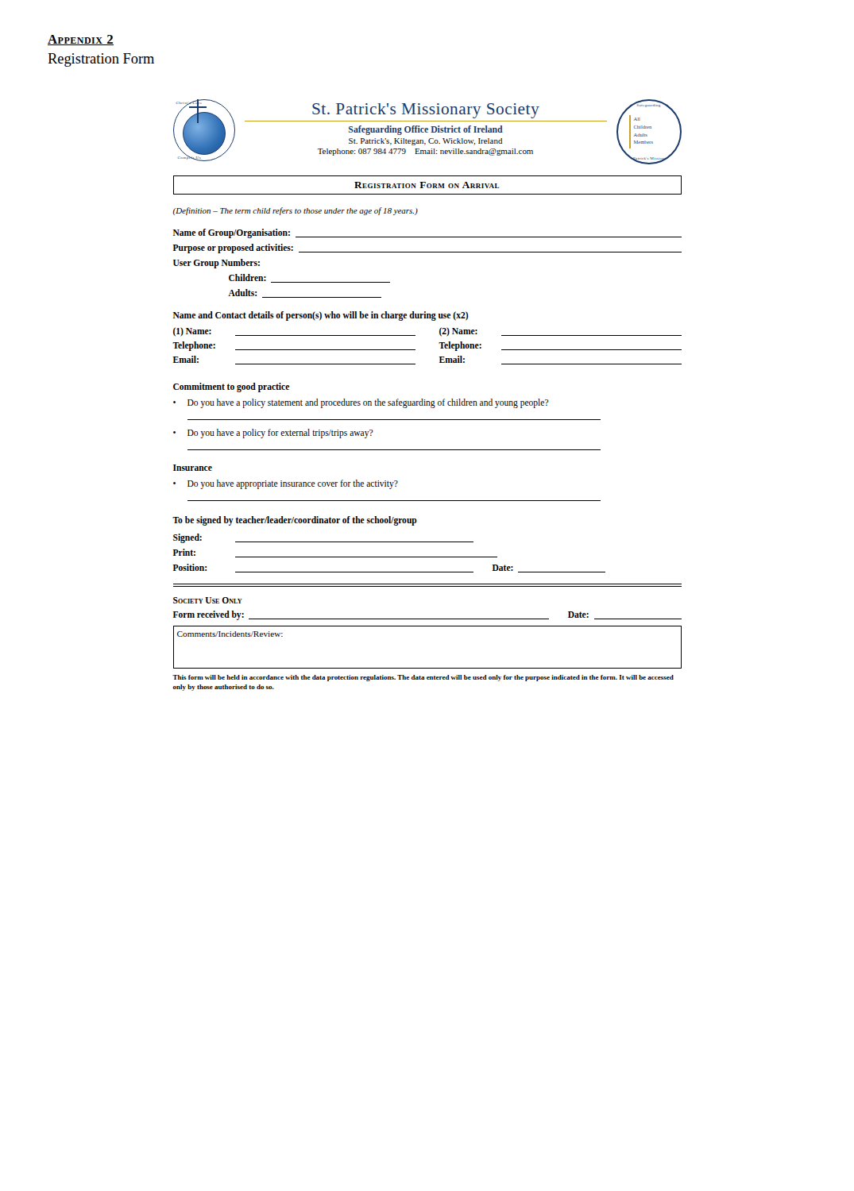Appendix 2
Registration Form
Christ's Love
Compels Us
St. Patrick's Missionary Society
Safeguarding Office District of Ireland
St. Patrick's, Kiltegan, Co. Wicklow, Ireland
Telephone: 087 984 4779 Email: neville.sandra@gmail.com
Safeguarding
All
Children
Adults
Members
St. Patrick's Missionary
Registration Form on Arrival
(Definition – The term child refers to those under the age of 18 years.)
Name of Group/Organisation:
Purpose or proposed activities:
User Group Numbers:
Children:
Adults:
Name and Contact details of person(s) who will be in charge during use (x2)
(1) Name:
Telephone:
Email:
(2) Name:
Telephone:
Email:
Commitment to good practice
• Do you have a policy statement and procedures on the safeguarding of children and young people?
• Do you have a policy for external trips/trips away?
Insurance
• Do you have appropriate insurance cover for the activity?
To be signed by teacher/leader/coordinator of the school/group
Signed:
Print:
Position: Date:
Society Use Only
Form received by: Date:
Comments/Incidents/Review:
This form will be held in accordance with the data protection regulations. The data entered will be used only for the purpose indicated in the form. It will be accessed only by those authorised to do so.